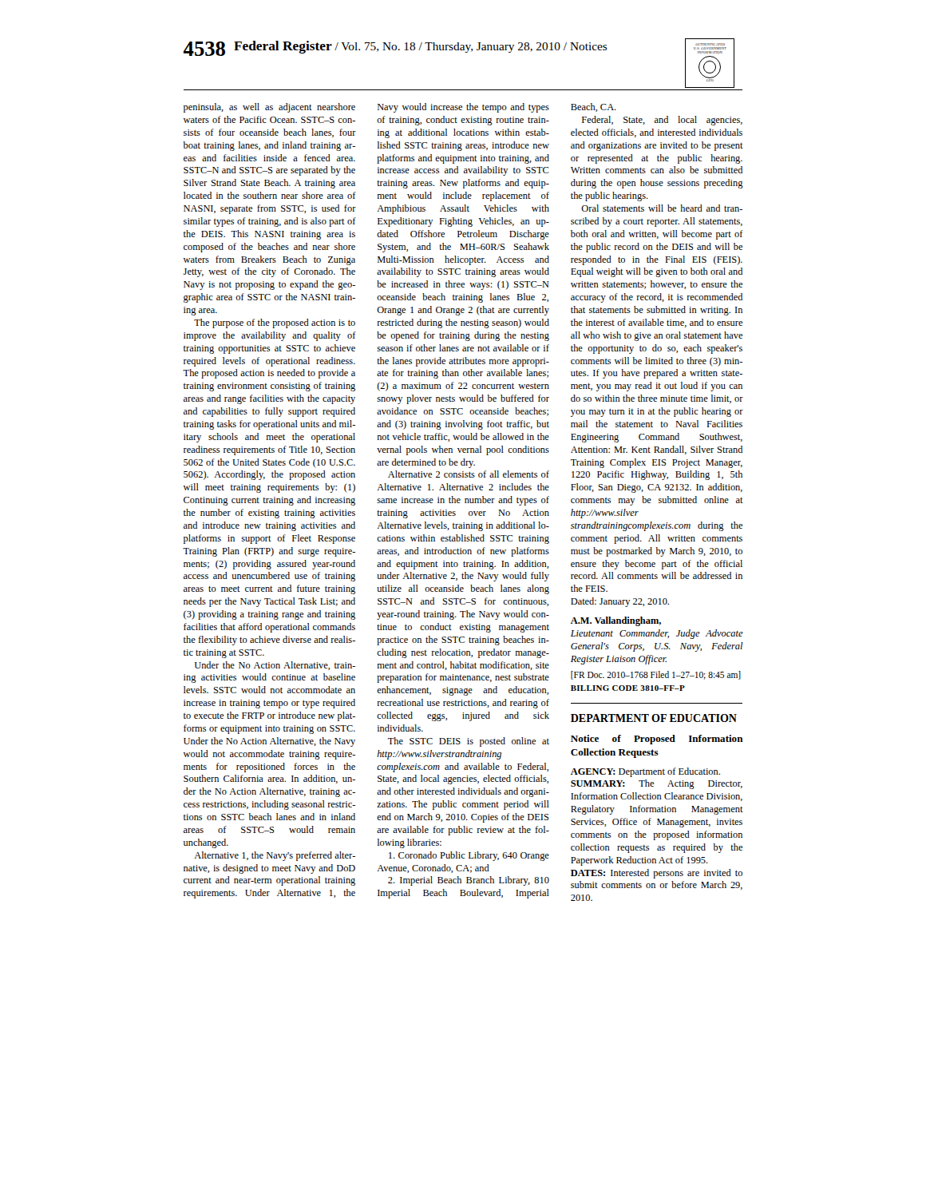4538
Federal Register / Vol. 75, No. 18 / Thursday, January 28, 2010 / Notices
AUTHENTICATED
U.S. GOVERNMENT
INFORMATION
GPO
peninsula, as well as adjacent nearshore waters of the Pacific Ocean. SSTC–S consists of four oceanside beach lanes, four boat training lanes, and inland training areas and facilities inside a fenced area. SSTC–N and SSTC–S are separated by the Silver Strand State Beach. A training area located in the southern near shore area of NASNI, separate from SSTC, is used for similar types of training, and is also part of the DEIS. This NASNI training area is composed of the beaches and near shore waters from Breakers Beach to Zuniga Jetty, west of the city of Coronado. The Navy is not proposing to expand the geographic area of SSTC or the NASNI training area.
The purpose of the proposed action is to improve the availability and quality of training opportunities at SSTC to achieve required levels of operational readiness. The proposed action is needed to provide a training environment consisting of training areas and range facilities with the capacity and capabilities to fully support required training tasks for operational units and military schools and meet the operational readiness requirements of Title 10, Section 5062 of the United States Code (10 U.S.C. 5062). Accordingly, the proposed action will meet training requirements by: (1) Continuing current training and increasing the number of existing training activities and introduce new training activities and platforms in support of Fleet Response Training Plan (FRTP) and surge requirements; (2) providing assured year-round access and unencumbered use of training areas to meet current and future training needs per the Navy Tactical Task List; and (3) providing a training range and training facilities that afford operational commands the flexibility to achieve diverse and realistic training at SSTC.
Under the No Action Alternative, training activities would continue at baseline levels. SSTC would not accommodate an increase in training tempo or type required to execute the FRTP or introduce new platforms or equipment into training on SSTC. Under the No Action Alternative, the Navy would not accommodate training requirements for repositioned forces in the Southern California area. In addition, under the No Action Alternative, training access restrictions, including seasonal restrictions on SSTC beach lanes and in inland areas of SSTC–S would remain unchanged.
Alternative 1, the Navy's preferred alternative, is designed to meet Navy and DoD current and near-term operational training requirements. Under Alternative 1, the Navy would increase the tempo and types of training, conduct existing routine training at additional locations within established SSTC training areas, introduce new platforms and equipment into training, and increase access and availability to SSTC training areas. New platforms and equipment would include replacement of Amphibious Assault Vehicles with Expeditionary Fighting Vehicles, an updated Offshore Petroleum Discharge System, and the MH–60R/S Seahawk Multi-Mission helicopter. Access and availability to SSTC training areas would be increased in three ways: (1) SSTC–N oceanside beach training lanes Blue 2, Orange 1 and Orange 2 (that are currently restricted during the nesting season) would be opened for training during the nesting season if other lanes are not available or if the lanes provide attributes more appropriate for training than other available lanes; (2) a maximum of 22 concurrent western snowy plover nests would be buffered for avoidance on SSTC oceanside beaches; and (3) training involving foot traffic, but not vehicle traffic, would be allowed in the vernal pools when vernal pool conditions are determined to be dry.
Alternative 2 consists of all elements of Alternative 1. Alternative 2 includes the same increase in the number and types of training activities over No Action Alternative levels, training in additional locations within established SSTC training areas, and introduction of new platforms and equipment into training. In addition, under Alternative 2, the Navy would fully utilize all oceanside beach lanes along SSTC–N and SSTC–S for continuous, year-round training. The Navy would continue to conduct existing management practice on the SSTC training beaches including nest relocation, predator management and control, habitat modification, site preparation for maintenance, nest substrate enhancement, signage and education, recreational use restrictions, and rearing of collected eggs, injured and sick individuals.
The SSTC DEIS is posted online at http://www.silverstrandtraining complexeis.com and available to Federal, State, and local agencies, elected officials, and other interested individuals and organizations. The public comment period will end on March 9, 2010. Copies of the DEIS are available for public review at the following libraries:
1. Coronado Public Library, 640 Orange Avenue, Coronado, CA; and
2. Imperial Beach Branch Library, 810 Imperial Beach Boulevard, Imperial Beach, CA.
Federal, State, and local agencies, elected officials, and interested individuals and organizations are invited to be present or represented at the public hearing. Written comments can also be submitted during the open house sessions preceding the public hearings.
Oral statements will be heard and transcribed by a court reporter. All statements, both oral and written, will become part of the public record on the DEIS and will be responded to in the Final EIS (FEIS). Equal weight will be given to both oral and written statements; however, to ensure the accuracy of the record, it is recommended that statements be submitted in writing. In the interest of available time, and to ensure all who wish to give an oral statement have the opportunity to do so, each speaker's comments will be limited to three (3) minutes. If you have prepared a written statement, you may read it out loud if you can do so within the three minute time limit, or you may turn it in at the public hearing or mail the statement to Naval Facilities Engineering Command Southwest, Attention: Mr. Kent Randall, Silver Strand Training Complex EIS Project Manager, 1220 Pacific Highway, Building 1, 5th Floor, San Diego, CA 92132. In addition, comments may be submitted online at http://www.silver strandtrainingcomplexeis.com during the comment period. All written comments must be postmarked by March 9, 2010, to ensure they become part of the official record. All comments will be addressed in the FEIS.
Dated: January 22, 2010.
A.M. Vallandingham,
Lieutenant Commander, Judge Advocate General's Corps, U.S. Navy, Federal Register Liaison Officer.
[FR Doc. 2010–1768 Filed 1–27–10; 8:45 am]
BILLING CODE 3810–FF–P
DEPARTMENT OF EDUCATION
Notice of Proposed Information Collection Requests
AGENCY: Department of Education.
SUMMARY: The Acting Director, Information Collection Clearance Division, Regulatory Information Management Services, Office of Management, invites comments on the proposed information collection requests as required by the Paperwork Reduction Act of 1995.
DATES: Interested persons are invited to submit comments on or before March 29, 2010.